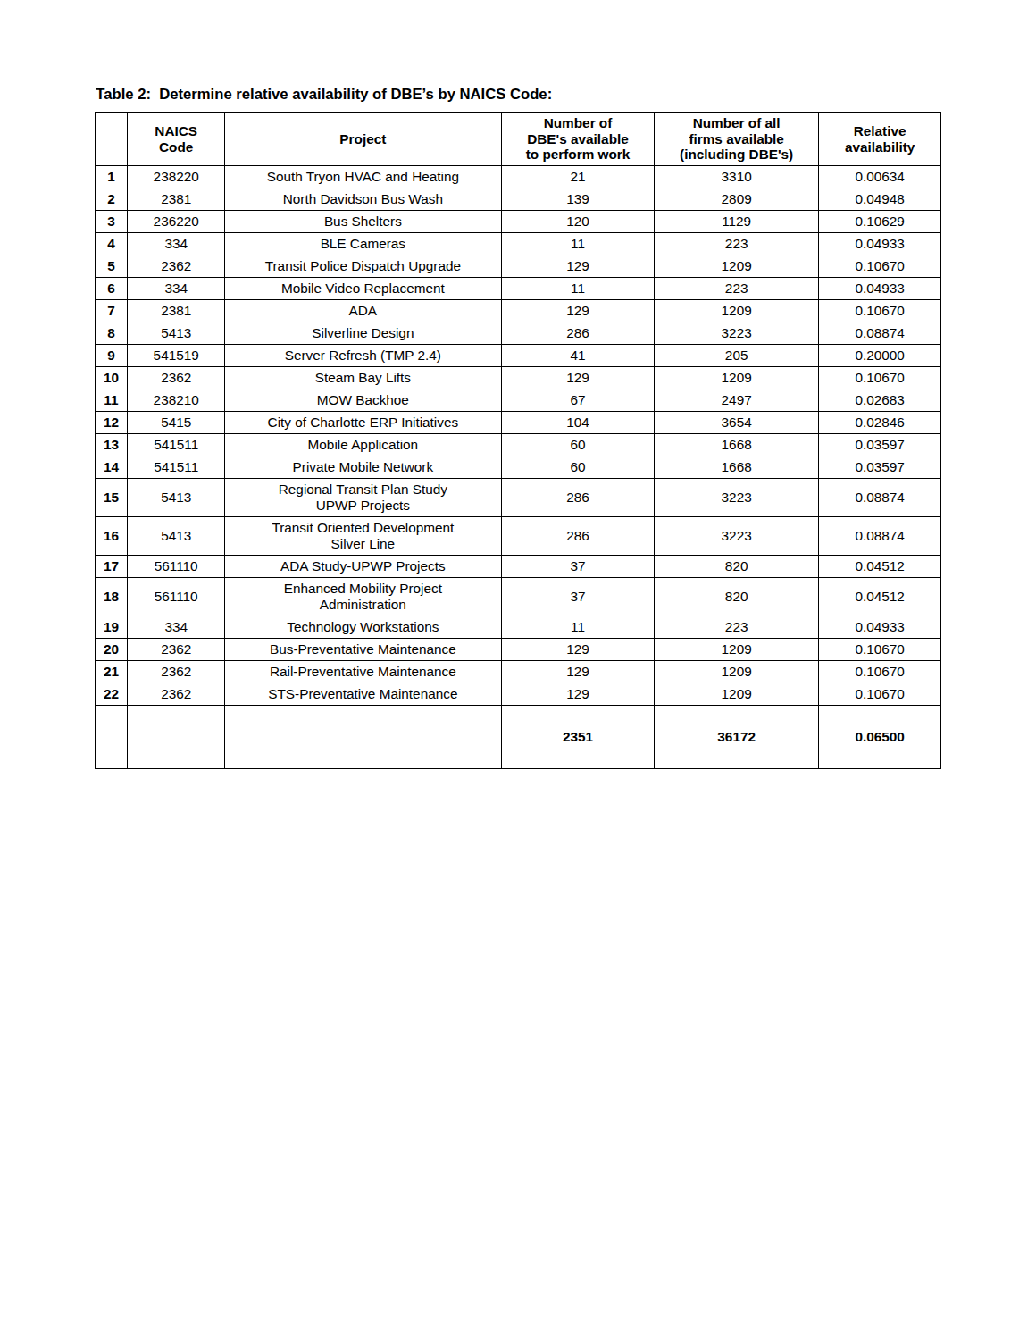Table 2: Determine relative availability of DBE’s by NAICS Code:
| | NAICS Code | Project | Number of DBE's available to perform work | Number of all firms available (including DBE's) | Relative availability |
| --- | --- | --- | --- | --- | --- |
| 1 | 238220 | South Tryon HVAC and Heating | 21 | 3310 | 0.00634 |
| 2 | 2381 | North Davidson Bus Wash | 139 | 2809 | 0.04948 |
| 3 | 236220 | Bus Shelters | 120 | 1129 | 0.10629 |
| 4 | 334 | BLE Cameras | 11 | 223 | 0.04933 |
| 5 | 2362 | Transit Police Dispatch Upgrade | 129 | 1209 | 0.10670 |
| 6 | 334 | Mobile Video Replacement | 11 | 223 | 0.04933 |
| 7 | 2381 | ADA | 129 | 1209 | 0.10670 |
| 8 | 5413 | Silverline Design | 286 | 3223 | 0.08874 |
| 9 | 541519 | Server Refresh (TMP 2.4) | 41 | 205 | 0.20000 |
| 10 | 2362 | Steam Bay Lifts | 129 | 1209 | 0.10670 |
| 11 | 238210 | MOW Backhoe | 67 | 2497 | 0.02683 |
| 12 | 5415 | City of Charlotte ERP Initiatives | 104 | 3654 | 0.02846 |
| 13 | 541511 | Mobile Application | 60 | 1668 | 0.03597 |
| 14 | 541511 | Private Mobile Network | 60 | 1668 | 0.03597 |
| 15 | 5413 | Regional Transit Plan Study UPWP Projects | 286 | 3223 | 0.08874 |
| 16 | 5413 | Transit Oriented Development Silver Line | 286 | 3223 | 0.08874 |
| 17 | 561110 | ADA Study-UPWP Projects | 37 | 820 | 0.04512 |
| 18 | 561110 | Enhanced Mobility Project Administration | 37 | 820 | 0.04512 |
| 19 | 334 | Technology Workstations | 11 | 223 | 0.04933 |
| 20 | 2362 | Bus-Preventative Maintenance | 129 | 1209 | 0.10670 |
| 21 | 2362 | Rail-Preventative Maintenance | 129 | 1209 | 0.10670 |
| 22 | 2362 | STS-Preventative Maintenance | 129 | 1209 | 0.10670 |
| | | | 2351 | 36172 | 0.06500 |